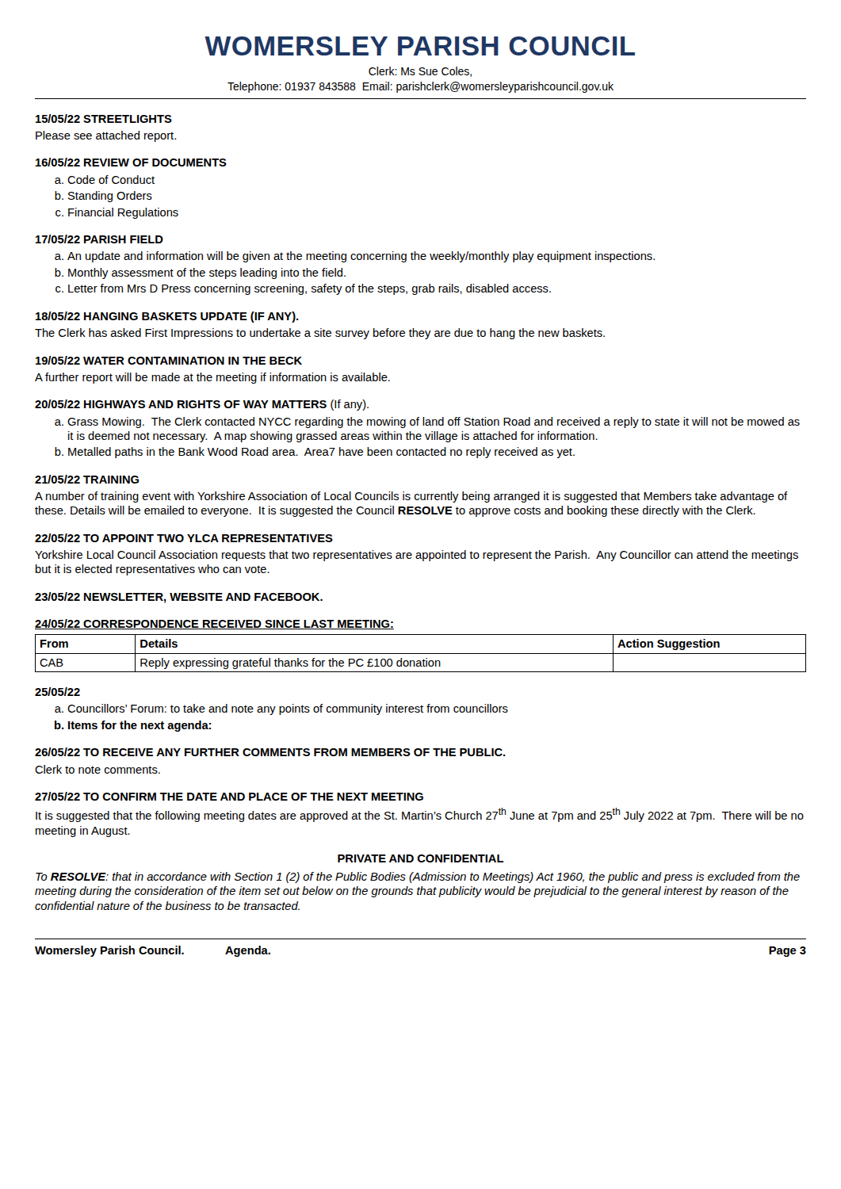WOMERSLEY PARISH COUNCIL
Clerk: Ms Sue Coles,
Telephone: 01937 843588 Email: parishclerk@womersleyparishcouncil.gov.uk
15/05/22 STREETLIGHTS
Please see attached report.
16/05/22 REVIEW OF DOCUMENTS
Code of Conduct
Standing Orders
Financial Regulations
17/05/22 PARISH FIELD
An update and information will be given at the meeting concerning the weekly/monthly play equipment inspections.
Monthly assessment of the steps leading into the field.
Letter from Mrs D Press concerning screening, safety of the steps, grab rails, disabled access.
18/05/22 HANGING BASKETS UPDATE (IF ANY).
The Clerk has asked First Impressions to undertake a site survey before they are due to hang the new baskets.
19/05/22 WATER CONTAMINATION IN THE BECK
A further report will be made at the meeting if information is available.
20/05/22 HIGHWAYS AND RIGHTS OF WAY MATTERS (If any).
Grass Mowing. The Clerk contacted NYCC regarding the mowing of land off Station Road and received a reply to state it will not be mowed as it is deemed not necessary. A map showing grassed areas within the village is attached for information.
Metalled paths in the Bank Wood Road area. Area7 have been contacted no reply received as yet.
21/05/22 TRAINING
A number of training event with Yorkshire Association of Local Councils is currently being arranged it is suggested that Members take advantage of these. Details will be emailed to everyone. It is suggested the Council RESOLVE to approve costs and booking these directly with the Clerk.
22/05/22 TO APPOINT TWO YLCA REPRESENTATIVES
Yorkshire Local Council Association requests that two representatives are appointed to represent the Parish. Any Councillor can attend the meetings but it is elected representatives who can vote.
23/05/22 NEWSLETTER, WEBSITE AND FACEBOOK.
24/05/22 CORRESPONDENCE RECEIVED SINCE LAST MEETING:
| From | Details | Action Suggestion |
| --- | --- | --- |
| CAB | Reply expressing grateful thanks for the PC £100 donation | |
25/05/22
Councillors’ Forum: to take and note any points of community interest from councillors
Items for the next agenda:
26/05/22 TO RECEIVE ANY FURTHER COMMENTS FROM MEMBERS OF THE PUBLIC.
Clerk to note comments.
27/05/22 TO CONFIRM THE DATE AND PLACE OF THE NEXT MEETING
It is suggested that the following meeting dates are approved at the St. Martin’s Church 27th June at 7pm and 25th July 2022 at 7pm. There will be no meeting in August.
PRIVATE AND CONFIDENTIAL
To RESOLVE: that in accordance with Section 1 (2) of the Public Bodies (Admission to Meetings) Act 1960, the public and press is excluded from the meeting during the consideration of the item set out below on the grounds that publicity would be prejudicial to the general interest by reason of the confidential nature of the business to be transacted.
Womersley Parish Council. Agenda.
Page 3